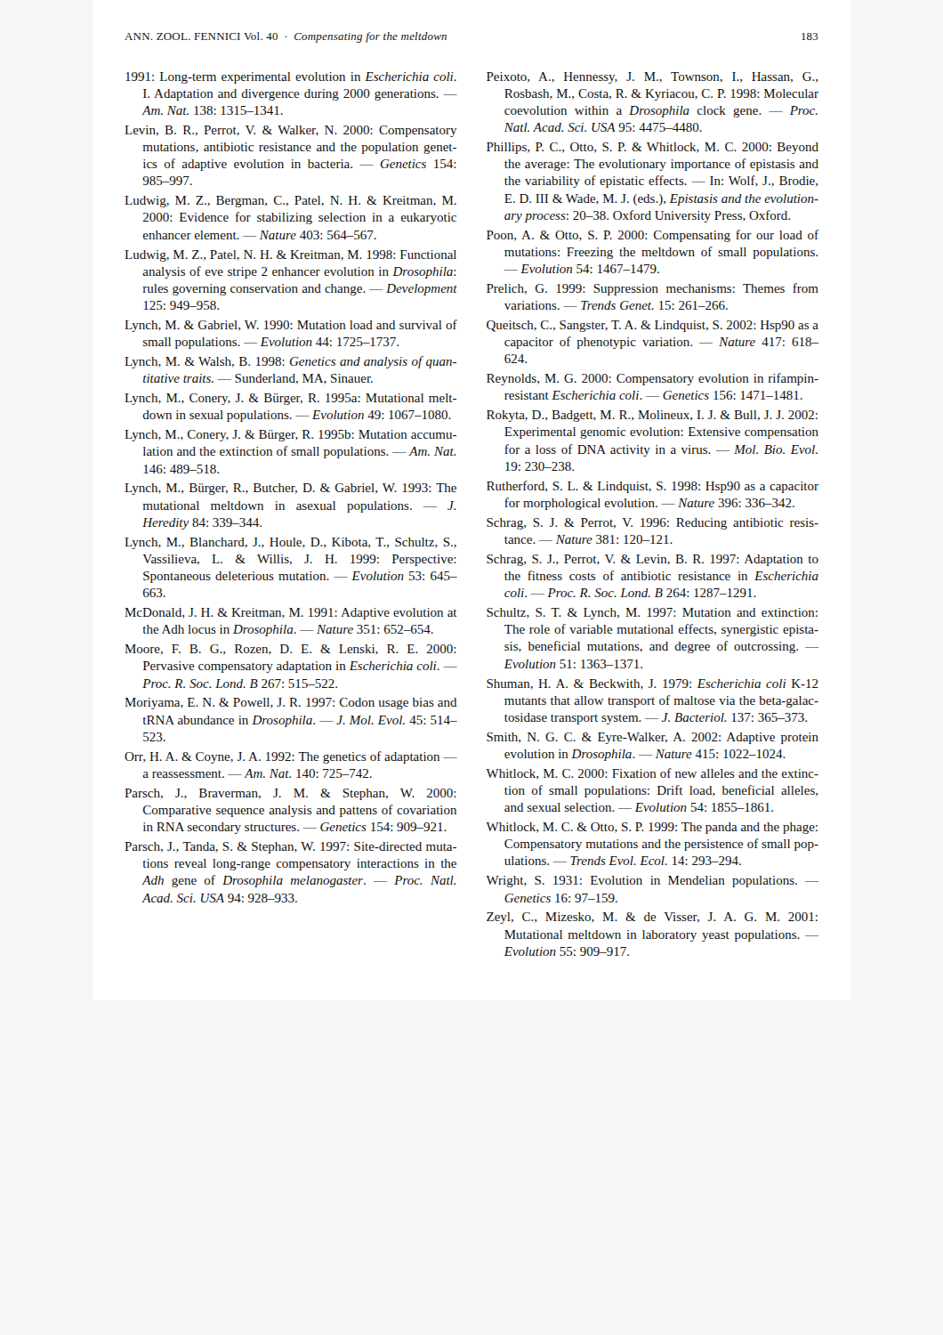Ann. Zool. Fennici Vol. 40·Compensating for the meltdown
183
1991: Long-term experimental evolution in Escherichia coli. I. Adaptation and divergence during 2000 generations. — Am. Nat. 138: 1315–1341.
Levin, B. R., Perrot, V. & Walker, N. 2000: Compensatory mutations, antibiotic resistance and the population genetics of adaptive evolution in bacteria. — Genetics 154: 985–997.
Ludwig, M. Z., Bergman, C., Patel, N. H. & Kreitman, M. 2000: Evidence for stabilizing selection in a eukaryotic enhancer element. — Nature 403: 564–567.
Ludwig, M. Z., Patel, N. H. & Kreitman, M. 1998: Functional analysis of eve stripe 2 enhancer evolution in Drosophila: rules governing conservation and change. — Development 125: 949–958.
Lynch, M. & Gabriel, W. 1990: Mutation load and survival of small populations. — Evolution 44: 1725–1737.
Lynch, M. & Walsh, B. 1998: Genetics and analysis of quantitative traits. — Sunderland, MA, Sinauer.
Lynch, M., Conery, J. & Bürger, R. 1995a: Mutational meltdown in sexual populations. — Evolution 49: 1067–1080.
Lynch, M., Conery, J. & Bürger, R. 1995b: Mutation accumulation and the extinction of small populations. — Am. Nat. 146: 489–518.
Lynch, M., Bürger, R., Butcher, D. & Gabriel, W. 1993: The mutational meltdown in asexual populations. — J. Heredity 84: 339–344.
Lynch, M., Blanchard, J., Houle, D., Kibota, T., Schultz, S., Vassilieva, L. & Willis, J. H. 1999: Perspective: Spontaneous deleterious mutation. — Evolution 53: 645–663.
McDonald, J. H. & Kreitman, M. 1991: Adaptive evolution at the Adh locus in Drosophila. — Nature 351: 652–654.
Moore, F. B. G., Rozen, D. E. & Lenski, R. E. 2000: Pervasive compensatory adaptation in Escherichia coli. — Proc. R. Soc. Lond. B 267: 515–522.
Moriyama, E. N. & Powell, J. R. 1997: Codon usage bias and tRNA abundance in Drosophila. — J. Mol. Evol. 45: 514–523.
Orr, H. A. & Coyne, J. A. 1992: The genetics of adaptation — a reassessment. — Am. Nat. 140: 725–742.
Parsch, J., Braverman, J. M. & Stephan, W. 2000: Comparative sequence analysis and pattens of covariation in RNA secondary structures. — Genetics 154: 909–921.
Parsch, J., Tanda, S. & Stephan, W. 1997: Site-directed mutations reveal long-range compensatory interactions in the Adh gene of Drosophila melanogaster. — Proc. Natl. Acad. Sci. USA 94: 928–933.
Peixoto, A., Hennessy, J. M., Townson, I., Hassan, G., Rosbash, M., Costa, R. & Kyriacou, C. P. 1998: Molecular coevolution within a Drosophila clock gene. — Proc. Natl. Acad. Sci. USA 95: 4475–4480.
Phillips, P. C., Otto, S. P. & Whitlock, M. C. 2000: Beyond the average: The evolutionary importance of epistasis and the variability of epistatic effects. — In: Wolf, J., Brodie, E. D. III & Wade, M. J. (eds.), Epistasis and the evolutionary process: 20–38. Oxford University Press, Oxford.
Poon, A. & Otto, S. P. 2000: Compensating for our load of mutations: Freezing the meltdown of small populations. — Evolution 54: 1467–1479.
Prelich, G. 1999: Suppression mechanisms: Themes from variations. — Trends Genet. 15: 261–266.
Queitsch, C., Sangster, T. A. & Lindquist, S. 2002: Hsp90 as a capacitor of phenotypic variation. — Nature 417: 618–624.
Reynolds, M. G. 2000: Compensatory evolution in rifampin-resistant Escherichia coli. — Genetics 156: 1471–1481.
Rokyta, D., Badgett, M. R., Molineux, I. J. & Bull, J. J. 2002: Experimental genomic evolution: Extensive compensation for a loss of DNA activity in a virus. — Mol. Bio. Evol. 19: 230–238.
Rutherford, S. L. & Lindquist, S. 1998: Hsp90 as a capacitor for morphological evolution. — Nature 396: 336–342.
Schrag, S. J. & Perrot, V. 1996: Reducing antibiotic resistance. — Nature 381: 120–121.
Schrag, S. J., Perrot, V. & Levin, B. R. 1997: Adaptation to the fitness costs of antibiotic resistance in Escherichia coli. — Proc. R. Soc. Lond. B 264: 1287–1291.
Schultz, S. T. & Lynch, M. 1997: Mutation and extinction: The role of variable mutational effects, synergistic epistasis, beneficial mutations, and degree of outcrossing. — Evolution 51: 1363–1371.
Shuman, H. A. & Beckwith, J. 1979: Escherichia coli K-12 mutants that allow transport of maltose via the beta-galactosidase transport system. — J. Bacteriol. 137: 365–373.
Smith, N. G. C. & Eyre-Walker, A. 2002: Adaptive protein evolution in Drosophila. — Nature 415: 1022–1024.
Whitlock, M. C. 2000: Fixation of new alleles and the extinction of small populations: Drift load, beneficial alleles, and sexual selection. — Evolution 54: 1855–1861.
Whitlock, M. C. & Otto, S. P. 1999: The panda and the phage: Compensatory mutations and the persistence of small populations. — Trends Evol. Ecol. 14: 293–294.
Wright, S. 1931: Evolution in Mendelian populations. — Genetics 16: 97–159.
Zeyl, C., Mizesko, M. & de Visser, J. A. G. M. 2001: Mutational meltdown in laboratory yeast populations. — Evolution 55: 909–917.